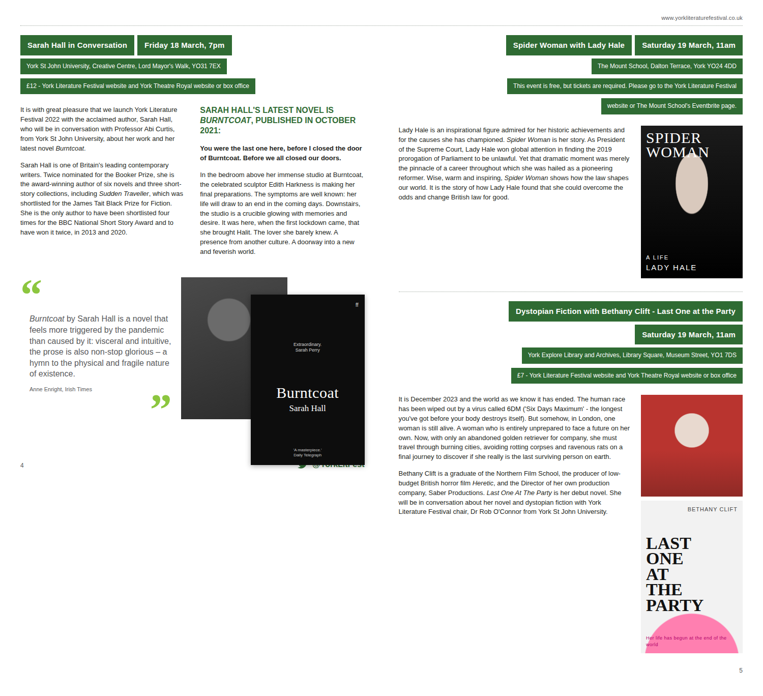www.yorkliteraturefestival.co.uk
Sarah Hall in Conversation
Friday 18 March, 7pm
York St John University, Creative Centre, Lord Mayor's Walk, YO31 7EX
£12 - York Literature Festival website and York Theatre Royal website or box office
It is with great pleasure that we launch York Literature Festival 2022 with the acclaimed author, Sarah Hall, who will be in conversation with Professor Abi Curtis, from York St John University, about her work and her latest novel Burntcoat.
Sarah Hall is one of Britain's leading contemporary writers. Twice nominated for the Booker Prize, she is the award-winning author of six novels and three short-story collections, including Sudden Traveller, which was shortlisted for the James Tait Black Prize for Fiction. She is the only author to have been shortlisted four times for the BBC National Short Story Award and to have won it twice, in 2013 and 2020.
Sarah Hall's latest novel is Burntcoat, published in October 2021:
You were the last one here, before I closed the door of Burntcoat. Before we all closed our doors.
In the bedroom above her immense studio at Burntcoat, the celebrated sculptor Edith Harkness is making her final preparations. The symptoms are well known: her life will draw to an end in the coming days. Downstairs, the studio is a crucible glowing with memories and desire. It was here, when the first lockdown came, that she brought Halit. The lover she barely knew. A presence from another culture. A doorway into a new and feverish world.
“
Burntcoat by Sarah Hall is a novel that feels more triggered by the pandemic than caused by it: visceral and intuitive, the prose is also non-stop glorious – a hymn to the physical and fragile nature of existence.
Anne Enright, Irish Times
”
ff
Extraordinary.
Sarah Perry
Burntcoat
Sarah Hall
'A masterpiece.'
Daily Telegraph
4
@YorkLitFest
Spider Woman with Lady Hale
Saturday 19 March, 11am
The Mount School, Dalton Terrace, York YO24 4DD
This event is free, but tickets are required. Please go to the York Literature Festival
website or The Mount School's Eventbrite page.
Lady Hale is an inspirational figure admired for her historic achievements and for the causes she has championed. Spider Woman is her story. As President of the Supreme Court, Lady Hale won global attention in finding the 2019 prorogation of Parliament to be unlawful. Yet that dramatic moment was merely the pinnacle of a career throughout which she was hailed as a pioneering reformer. Wise, warm and inspiring, Spider Woman shows how the law shapes our world. It is the story of how Lady Hale found that she could overcome the odds and change British law for good.
Spider
Woman
A Life
Lady Hale
Dystopian Fiction with Bethany Clift - Last One at the Party
Saturday 19 March, 11am
York Explore Library and Archives, Library Square, Museum Street, YO1 7DS
£7 - York Literature Festival website and York Theatre Royal website or box office
It is December 2023 and the world as we know it has ended. The human race has been wiped out by a virus called 6DM ('Six Days Maximum' - the longest you've got before your body destroys itself). But somehow, in London, one woman is still alive. A woman who is entirely unprepared to face a future on her own. Now, with only an abandoned golden retriever for company, she must travel through burning cities, avoiding rotting corpses and ravenous rats on a final journey to discover if she really is the last surviving person on earth.
Bethany Clift is a graduate of the Northern Film School, the producer of low-budget British horror film Heretic, and the Director of her own production company, Saber Productions. Last One At The Party is her debut novel. She will be in conversation about her novel and dystopian fiction with York Literature Festival chair, Dr Rob O'Connor from York St John University.
Bethany Clift
Last
One
at
the
Party
Her life has begun at the end of the world
5